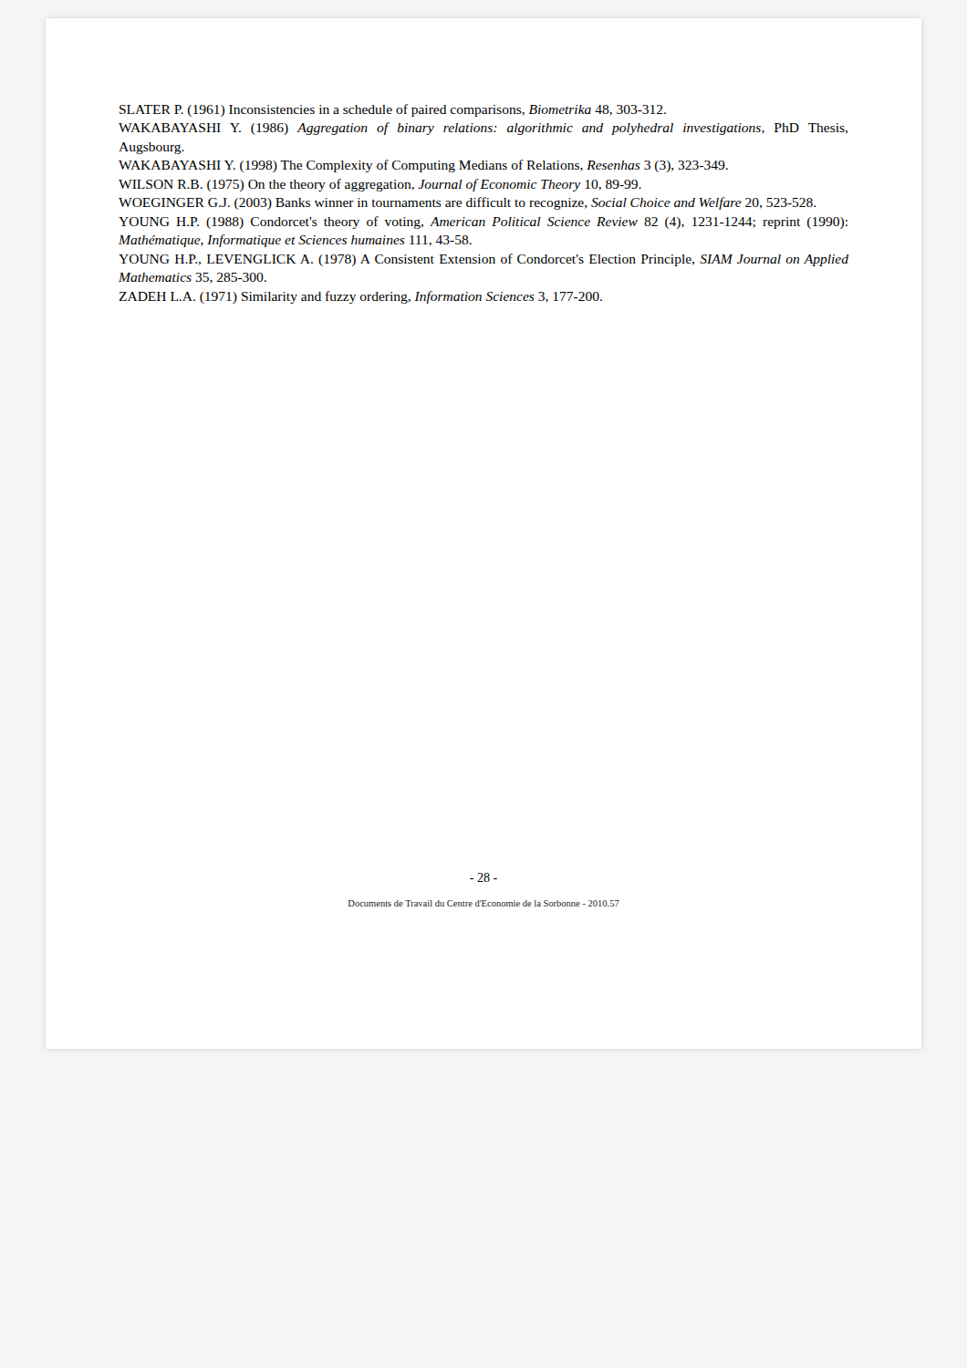SLATER P. (1961) Inconsistencies in a schedule of paired comparisons, Biometrika 48, 303-312.
WAKABAYASHI Y. (1986) Aggregation of binary relations: algorithmic and polyhedral investigations, PhD Thesis, Augsbourg.
WAKABAYASHI Y. (1998) The Complexity of Computing Medians of Relations, Resenhas 3 (3), 323-349.
WILSON R.B. (1975) On the theory of aggregation, Journal of Economic Theory 10, 89-99.
WOEGINGER G.J. (2003) Banks winner in tournaments are difficult to recognize, Social Choice and Welfare 20, 523-528.
YOUNG H.P. (1988) Condorcet's theory of voting, American Political Science Review 82 (4), 1231-1244; reprint (1990): Mathématique, Informatique et Sciences humaines 111, 43-58.
YOUNG H.P., LEVENGLICK A. (1978) A Consistent Extension of Condorcet's Election Principle, SIAM Journal on Applied Mathematics 35, 285-300.
ZADEH L.A. (1971) Similarity and fuzzy ordering, Information Sciences 3, 177-200.
- 28 -
Documents de Travail du Centre d'Economie de la Sorbonne - 2010.57